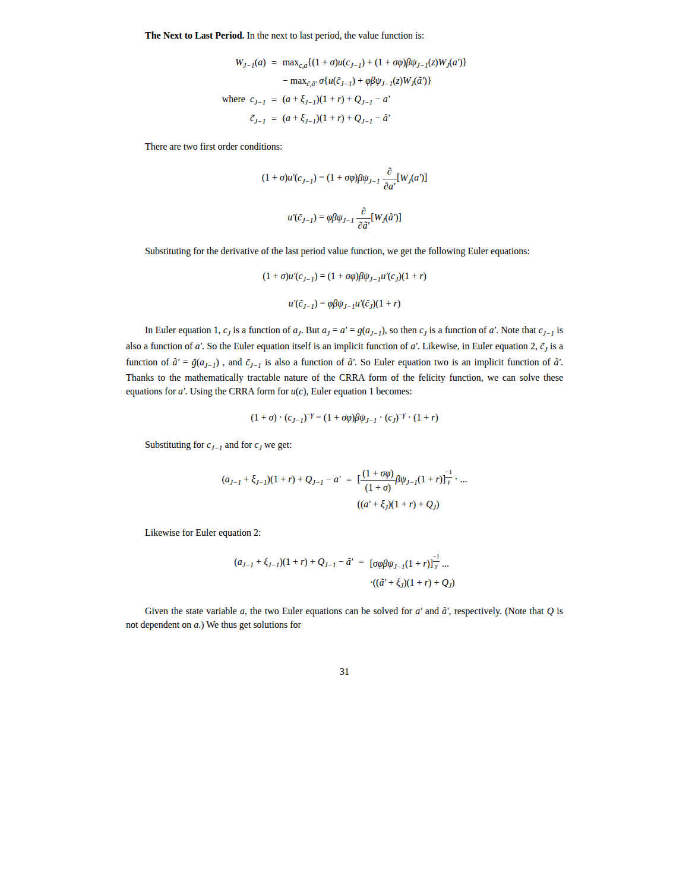The Next to Last Period. In the next to last period, the value function is:
| W J−1 ( a ) | = | max c,a {(1 + σ ) u ( c J−1 ) + (1 + σφ ) βψ J−1 ( z ) W J ( a′ )} |
| | | − max c̃,ã′ σ { u ( c̃ J−1 ) + φβψ J−1 ( z ) W J ( ã′ )} |
| where c J−1 | = | ( a + ξ J−1 )(1 + r ) + Q J−1 − a′ |
| c̃ J−1 | = | ( a + ξ J−1 )(1 + r ) + Q J−1 − ã′ |
There are two first order conditions:
(1 + σ)u′(cJ−1) = (1 + σφ)βψJ−1 ∂∂a′[WJ(a′)]
u′(c̃J−1) = φβψJ−1 ∂∂ã′[WJ(ã′)]
Substituting for the derivative of the last period value function, we get the following Euler equations:
(1 + σ)u′(cJ−1) = (1 + σφ)βψJ−1u′(cJ)(1 + r)
u′(c̃J−1) = φβψJ−1u′(c̃J)(1 + r)
In Euler equation 1, cJ is a function of aJ. But aJ = a′ = g(aJ−1), so then cJ is a function of a′. Note that cJ−1 is also a function of a′. So the Euler equation itself is an implicit function of a′. Likewise, in Euler equation 2, c̃J is a function of ã′ = g̃(aJ−1) , and c̃J−1 is also a function of ã′. So Euler equation two is an implicit function of ã′. Thanks to the mathematically tractable nature of the CRRA form of the felicity function, we can solve these equations for a′. Using the CRRA form for u(c), Euler equation 1 becomes:
(1 + σ) · (cJ−1)−γ = (1 + σφ)βψJ−1 · (cJ)−γ · (1 + r)
Substituting for cJ−1 and for cJ we get:
| ( a J−1 + ξ J−1 )(1 + r ) + Q J−1 − a′ | = | [ (1 + σφ ) (1 + σ ) βψ J−1 (1 + r )] −1 γ · ... |
| | | (( a′ + ξ J )(1 + r ) + Q J ) |
Likewise for Euler equation 2:
| ( a J−1 + ξ J−1 )(1 + r ) + Q J−1 − ã′ | = | [ σφβψ J−1 (1 + r )] −1 γ ... |
| | | ·(( ã′ + ξ J )(1 + r ) + Q J ) |
Given the state variable a, the two Euler equations can be solved for a′ and ã′, respectively. (Note that Q is not dependent on a.) We thus get solutions for
31